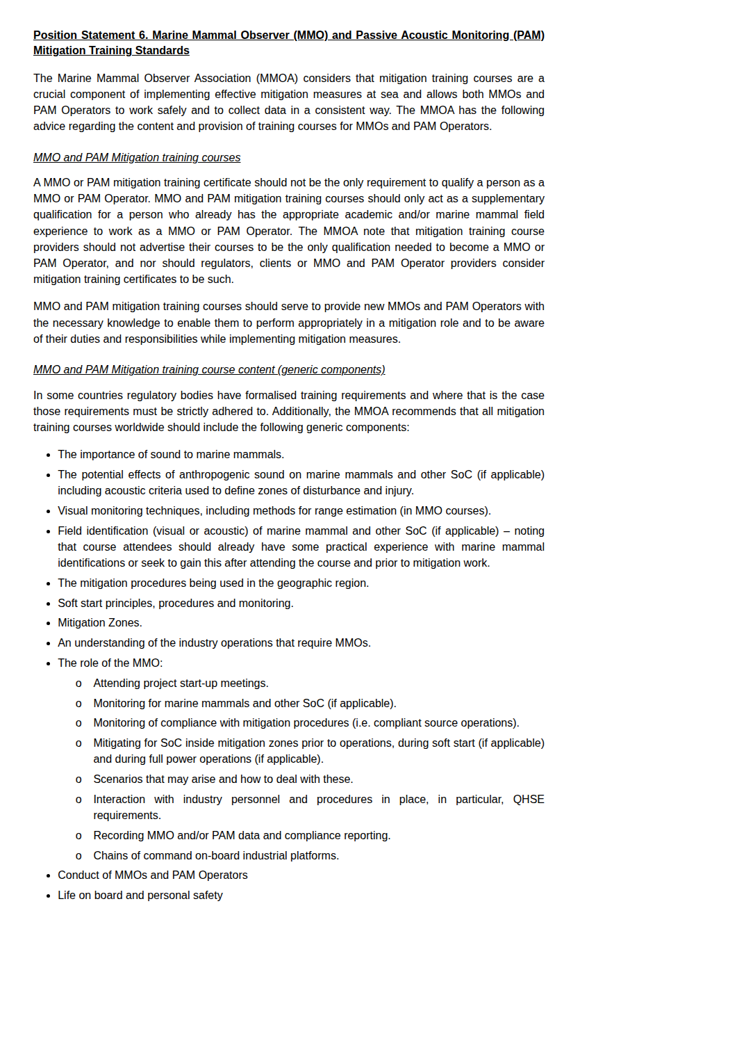Position Statement 6. Marine Mammal Observer (MMO) and Passive Acoustic Monitoring (PAM) Mitigation Training Standards
The Marine Mammal Observer Association (MMOA) considers that mitigation training courses are a crucial component of implementing effective mitigation measures at sea and allows both MMOs and PAM Operators to work safely and to collect data in a consistent way. The MMOA has the following advice regarding the content and provision of training courses for MMOs and PAM Operators.
MMO and PAM Mitigation training courses
A MMO or PAM mitigation training certificate should not be the only requirement to qualify a person as a MMO or PAM Operator. MMO and PAM mitigation training courses should only act as a supplementary qualification for a person who already has the appropriate academic and/or marine mammal field experience to work as a MMO or PAM Operator. The MMOA note that mitigation training course providers should not advertise their courses to be the only qualification needed to become a MMO or PAM Operator, and nor should regulators, clients or MMO and PAM Operator providers consider mitigation training certificates to be such.
MMO and PAM mitigation training courses should serve to provide new MMOs and PAM Operators with the necessary knowledge to enable them to perform appropriately in a mitigation role and to be aware of their duties and responsibilities while implementing mitigation measures.
MMO and PAM Mitigation training course content (generic components)
In some countries regulatory bodies have formalised training requirements and where that is the case those requirements must be strictly adhered to. Additionally, the MMOA recommends that all mitigation training courses worldwide should include the following generic components:
The importance of sound to marine mammals.
The potential effects of anthropogenic sound on marine mammals and other SoC (if applicable) including acoustic criteria used to define zones of disturbance and injury.
Visual monitoring techniques, including methods for range estimation (in MMO courses).
Field identification (visual or acoustic) of marine mammal and other SoC (if applicable) – noting that course attendees should already have some practical experience with marine mammal identifications or seek to gain this after attending the course and prior to mitigation work.
The mitigation procedures being used in the geographic region.
Soft start principles, procedures and monitoring.
Mitigation Zones.
An understanding of the industry operations that require MMOs.
The role of the MMO:
Attending project start-up meetings.
Monitoring for marine mammals and other SoC (if applicable).
Monitoring of compliance with mitigation procedures (i.e. compliant source operations).
Mitigating for SoC inside mitigation zones prior to operations, during soft start (if applicable) and during full power operations (if applicable).
Scenarios that may arise and how to deal with these.
Interaction with industry personnel and procedures in place, in particular, QHSE requirements.
Recording MMO and/or PAM data and compliance reporting.
Chains of command on-board industrial platforms.
Conduct of MMOs and PAM Operators
Life on board and personal safety